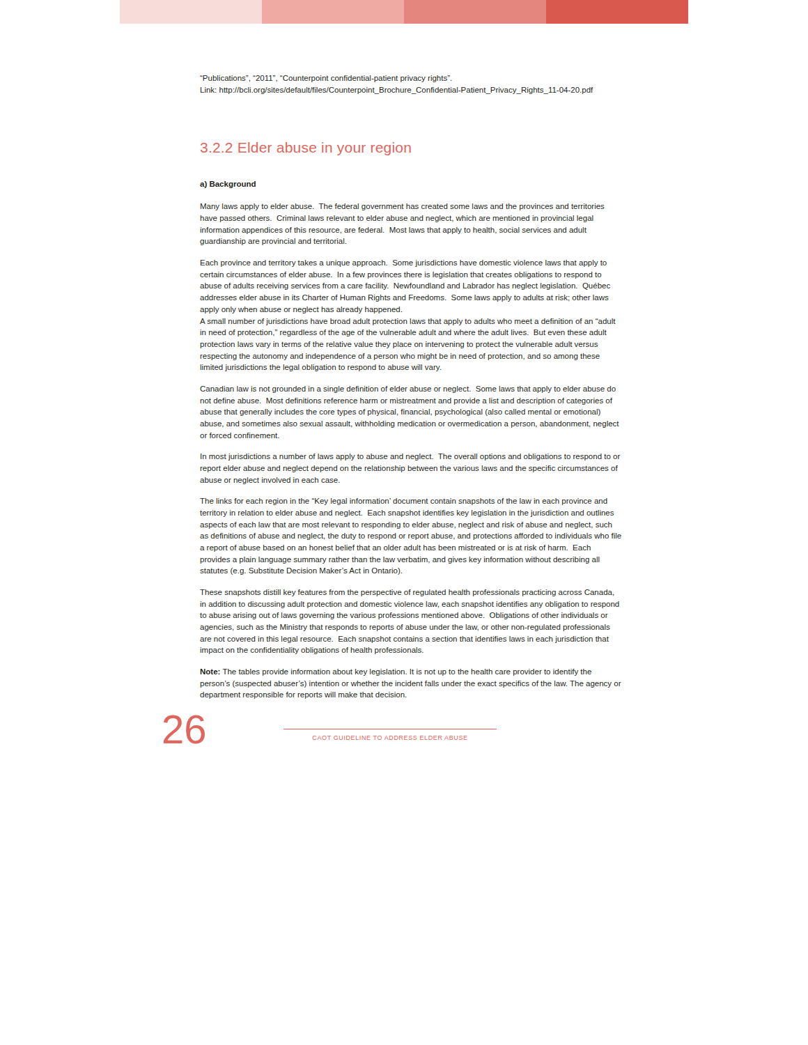“Publications”, “2011”, “Counterpoint confidential-patient privacy rights”.
Link: http://bcli.org/sites/default/files/Counterpoint_Brochure_Confidential-Patient_Privacy_Rights_11-04-20.pdf
3.2.2 Elder abuse in your region
a) Background
Many laws apply to elder abuse. The federal government has created some laws and the provinces and territories have passed others. Criminal laws relevant to elder abuse and neglect, which are mentioned in provincial legal information appendices of this resource, are federal. Most laws that apply to health, social services and adult guardianship are provincial and territorial.
Each province and territory takes a unique approach. Some jurisdictions have domestic violence laws that apply to certain circumstances of elder abuse. In a few provinces there is legislation that creates obligations to respond to abuse of adults receiving services from a care facility. Newfoundland and Labrador has neglect legislation. Québec addresses elder abuse in its Charter of Human Rights and Freedoms. Some laws apply to adults at risk; other laws apply only when abuse or neglect has already happened.
A small number of jurisdictions have broad adult protection laws that apply to adults who meet a definition of an “adult in need of protection,” regardless of the age of the vulnerable adult and where the adult lives. But even these adult protection laws vary in terms of the relative value they place on intervening to protect the vulnerable adult versus respecting the autonomy and independence of a person who might be in need of protection, and so among these limited jurisdictions the legal obligation to respond to abuse will vary.
Canadian law is not grounded in a single definition of elder abuse or neglect. Some laws that apply to elder abuse do not define abuse. Most definitions reference harm or mistreatment and provide a list and description of categories of abuse that generally includes the core types of physical, financial, psychological (also called mental or emotional) abuse, and sometimes also sexual assault, withholding medication or overmedication a person, abandonment, neglect or forced confinement.
In most jurisdictions a number of laws apply to abuse and neglect. The overall options and obligations to respond to or report elder abuse and neglect depend on the relationship between the various laws and the specific circumstances of abuse or neglect involved in each case.
The links for each region in the “Key legal information’ document contain snapshots of the law in each province and territory in relation to elder abuse and neglect. Each snapshot identifies key legislation in the jurisdiction and outlines aspects of each law that are most relevant to responding to elder abuse, neglect and risk of abuse and neglect, such as definitions of abuse and neglect, the duty to respond or report abuse, and protections afforded to individuals who file a report of abuse based on an honest belief that an older adult has been mistreated or is at risk of harm. Each provides a plain language summary rather than the law verbatim, and gives key information without describing all statutes (e.g. Substitute Decision Maker’s Act in Ontario).
These snapshots distill key features from the perspective of regulated health professionals practicing across Canada, in addition to discussing adult protection and domestic violence law, each snapshot identifies any obligation to respond to abuse arising out of laws governing the various professions mentioned above. Obligations of other individuals or agencies, such as the Ministry that responds to reports of abuse under the law, or other non-regulated professionals are not covered in this legal resource. Each snapshot contains a section that identifies laws in each jurisdiction that impact on the confidentiality obligations of health professionals.
Note: The tables provide information about key legislation. It is not up to the health care provider to identify the person’s (suspected abuser’s) intention or whether the incident falls under the exact specifics of the law. The agency or department responsible for reports will make that decision.
26
CAOT GUIDELINE TO ADDRESS ELDER ABUSE